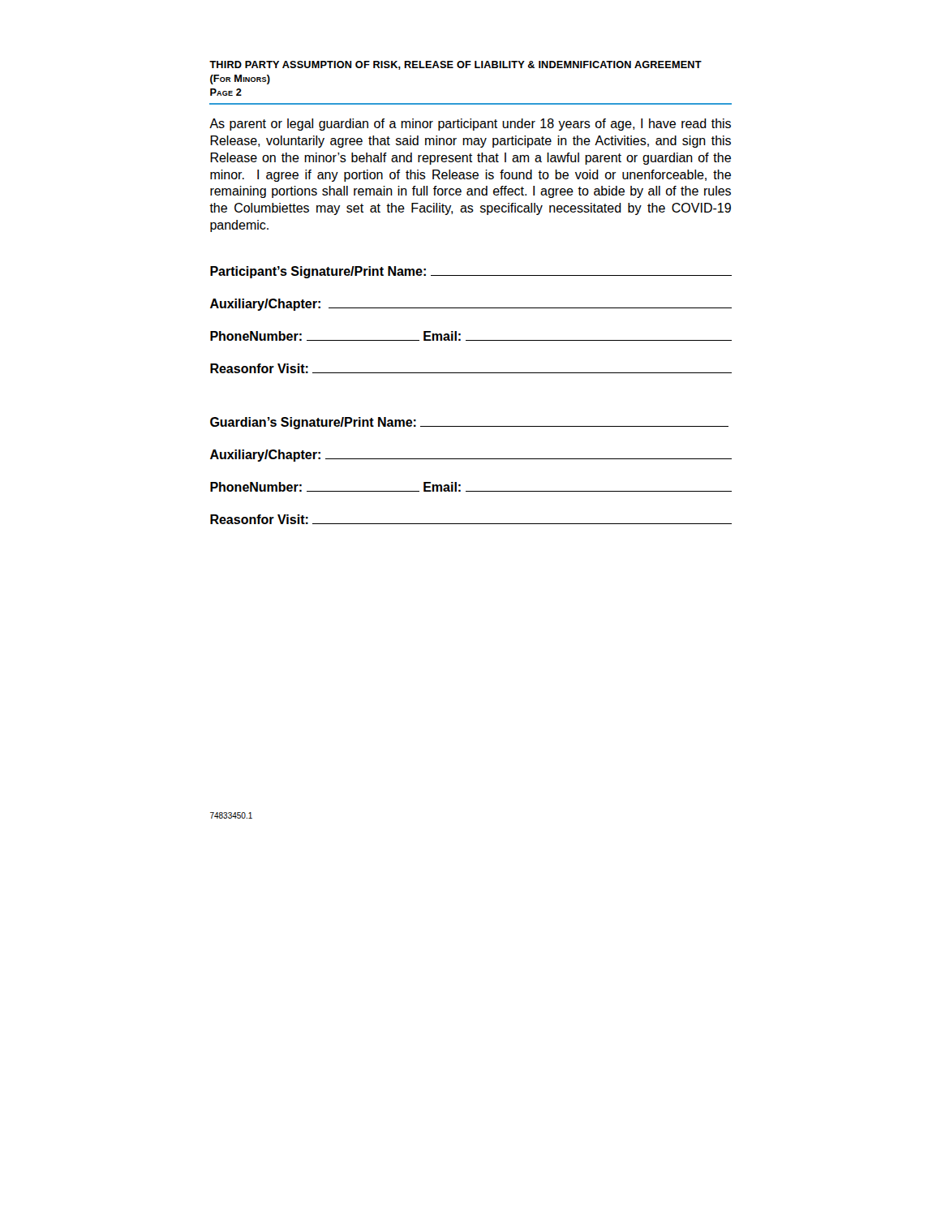THIRD PARTY ASSUMPTION OF RISK, RELEASE OF LIABILITY & INDEMNIFICATION AGREEMENT
(FOR MINORS)
PAGE 2
As parent or legal guardian of a minor participant under 18 years of age, I have read this Release, voluntarily agree that said minor may participate in the Activities, and sign this Release on the minor’s behalf and represent that I am a lawful parent or guardian of the minor. I agree if any portion of this Release is found to be void or unenforceable, the remaining portions shall remain in full force and effect. I agree to abide by all of the rules the Columbiettes may set at the Facility, as specifically necessitated by the COVID-19 pandemic.
Participant’s Signature/Print Name: Date:
Auxiliary/Chapter:
PhoneNumber: Email:
Reasonfor Visit:
Guardian’s Signature/Print Name: Date:
Auxiliary/Chapter:
PhoneNumber: Email:
Reasonfor Visit:
74833450.1